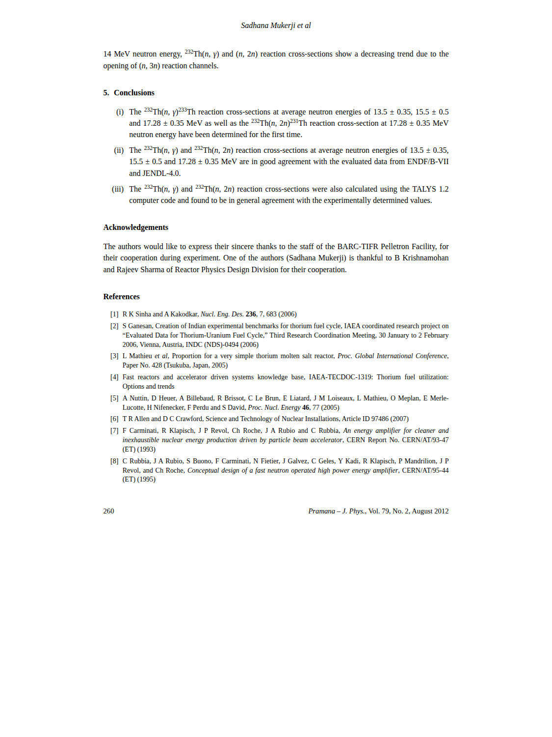Sadhana Mukerji et al
14 MeV neutron energy, 232Th(n, γ) and (n, 2n) reaction cross-sections show a decreasing trend due to the opening of (n, 3n) reaction channels.
5. Conclusions
(i) The 232Th(n, γ)233Th reaction cross-sections at average neutron energies of 13.5 ± 0.35, 15.5 ± 0.5 and 17.28 ± 0.35 MeV as well as the 232Th(n, 2n)231Th reaction cross-section at 17.28 ± 0.35 MeV neutron energy have been determined for the first time.
(ii) The 232Th(n, γ) and 232Th(n, 2n) reaction cross-sections at average neutron energies of 13.5 ± 0.35, 15.5 ± 0.5 and 17.28 ± 0.35 MeV are in good agreement with the evaluated data from ENDF/B-VII and JENDL-4.0.
(iii) The 232Th(n, γ) and 232Th(n, 2n) reaction cross-sections were also calculated using the TALYS 1.2 computer code and found to be in general agreement with the experimentally determined values.
Acknowledgements
The authors would like to express their sincere thanks to the staff of the BARC-TIFR Pelletron Facility, for their cooperation during experiment. One of the authors (Sadhana Mukerji) is thankful to B Krishnamohan and Rajeev Sharma of Reactor Physics Design Division for their cooperation.
References
[1] R K Sinha and A Kakodkar, Nucl. Eng. Des. 236, 7, 683 (2006)
[2] S Ganesan, Creation of Indian experimental benchmarks for thorium fuel cycle, IAEA coordinated research project on “Evaluated Data for Thorium-Uranium Fuel Cycle,” Third Research Coordination Meeting, 30 January to 2 February 2006, Vienna, Austria, INDC (NDS)-0494 (2006)
[3] L Mathieu et al, Proportion for a very simple thorium molten salt reactor, Proc. Global International Conference, Paper No. 428 (Tsukuba, Japan, 2005)
[4] Fast reactors and accelerator driven systems knowledge base, IAEA-TECDOC-1319: Thorium fuel utilization: Options and trends
[5] A Nuttin, D Heuer, A Billebaud, R Brissot, C Le Brun, E Liatard, J M Loiseaux, L Mathieu, O Meplan, E Merle-Lucotte, H Nifenecker, F Perdu and S David, Proc. Nucl. Energy 46, 77 (2005)
[6] T R Allen and D C Crawford, Science and Technology of Nuclear Installations, Article ID 97486 (2007)
[7] F Carminati, R Klapisch, J P Revol, Ch Roche, J A Rubio and C Rubbia, An energy amplifier for cleaner and inexhaustible nuclear energy production driven by particle beam accelerator, CERN Report No. CERN/AT/93-47 (ET) (1993)
[8] C Rubbia, J A Rubio, S Buono, F Carminati, N Fietier, J Galvez, C Geles, Y Kadi, R Klapisch, P Mandrilion, J P Revol, and Ch Roche, Conceptual design of a fast neutron operated high power energy amplifier, CERN/AT/95-44 (ET) (1995)
260 Pramana – J. Phys., Vol. 79, No. 2, August 2012